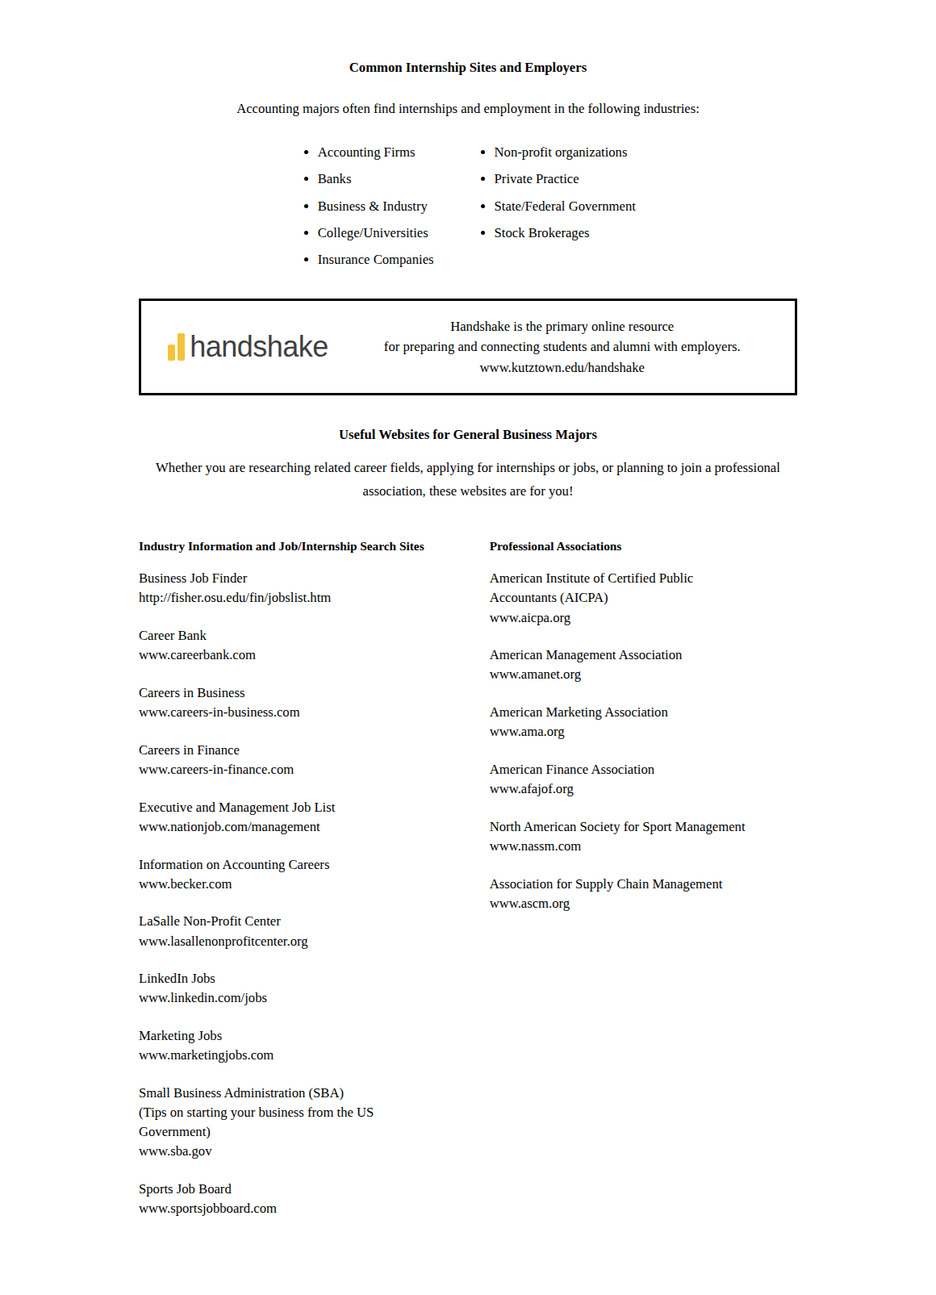Common Internship Sites and Employers
Accounting majors often find internships and employment in the following industries:
Accounting Firms
Banks
Business & Industry
College/Universities
Insurance Companies
Non-profit organizations
Private Practice
State/Federal Government
Stock Brokerages
handshake
Handshake is the primary online resource
for preparing and connecting students and alumni with employers.
www.kutztown.edu/handshake
Useful Websites for General Business Majors
Whether you are researching related career fields, applying for internships or jobs, or planning to join a professional association, these websites are for you!
Industry Information and Job/Internship Search Sites
Business Job Finder http://fisher.osu.edu/fin/jobslist.htm
Career Bank www.careerbank.com
Careers in Business www.careers-in-business.com
Careers in Finance www.careers-in-finance.com
Executive and Management Job List www.nationjob.com/management
Information on Accounting Careers www.becker.com
LaSalle Non-Profit Center www.lasallenonprofitcenter.org
LinkedIn Jobs www.linkedin.com/jobs
Marketing Jobs www.marketingjobs.com
Small Business Administration (SBA) (Tips on starting your business from the US Government) www.sba.gov
Sports Job Board www.sportsjobboard.com
Professional Associations
American Institute of Certified Public Accountants (AICPA) www.aicpa.org
American Management Association www.amanet.org
American Marketing Association www.ama.org
American Finance Association www.afajof.org
North American Society for Sport Management www.nassm.com
Association for Supply Chain Management www.ascm.org